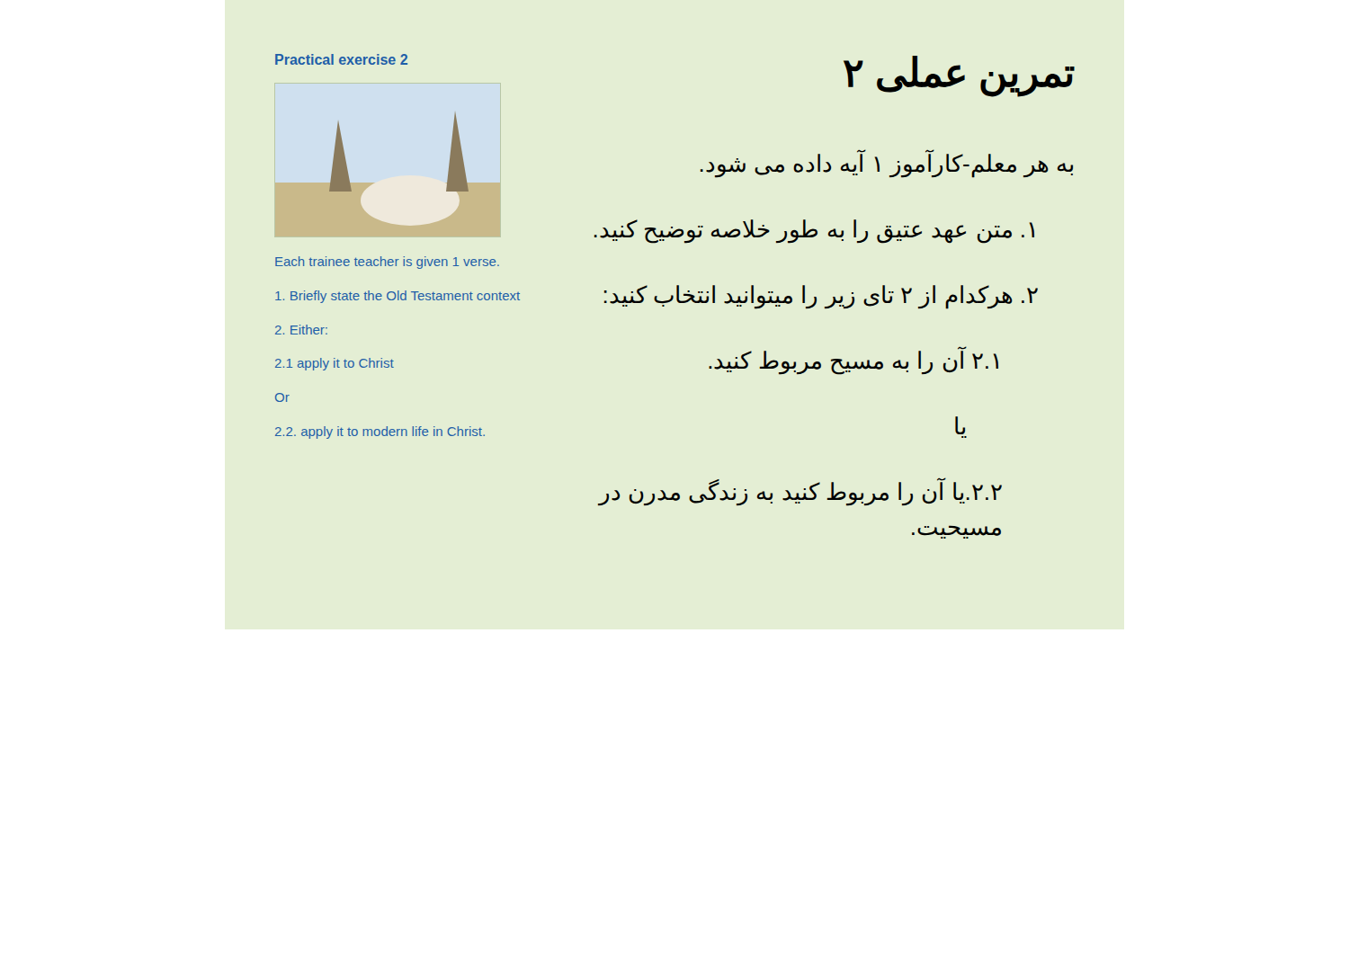Practical exercise 2
Each trainee teacher is given 1 verse.
1. Briefly state the Old Testament context
2. Either:
2.1 apply it to Christ
Or
2.2. apply it to modern life in Christ.
تمرین عملی ۲
به هر معلم-کارآموز ۱ آیه داده می شود.
۱. متن عهد عتیق را به طور خلاصه توضیح کنید.
۲. هرکدام از ۲ تای زیر را میتوانید انتخاب کنید:
۲.۱ آن را به مسیح مربوط کنید.
یا
۲.۲.یا آن را مربوط کنید به زندگی مدرن در مسیحیت.